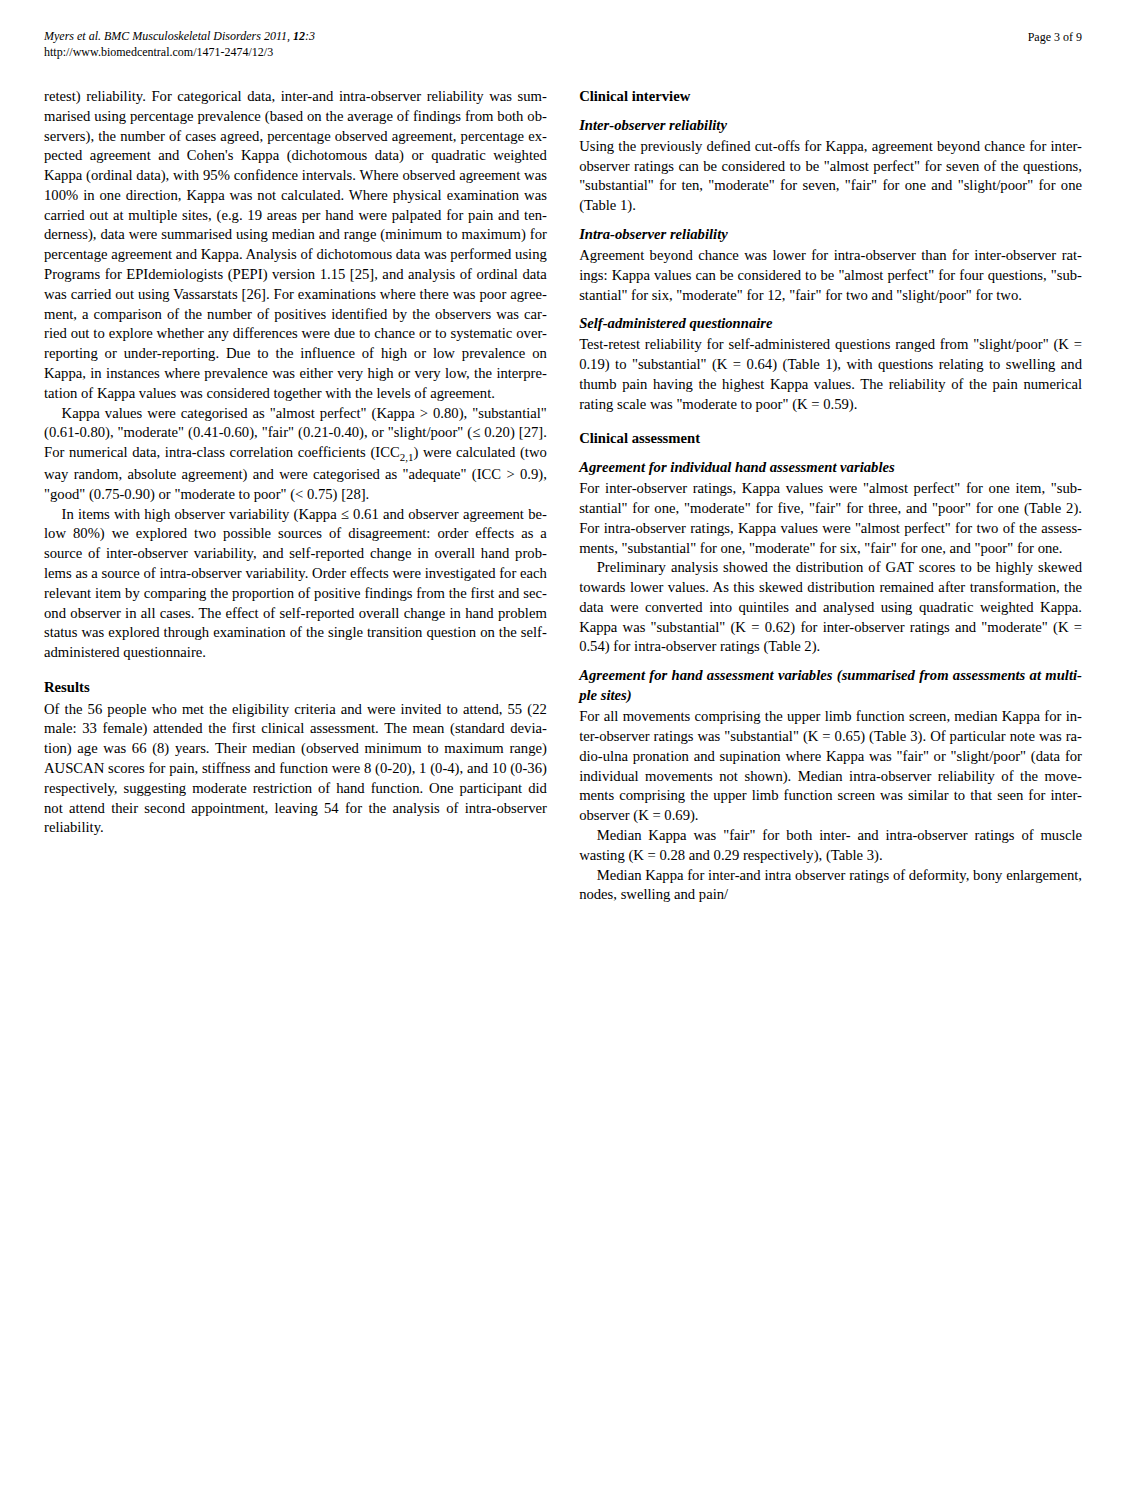Myers et al. BMC Musculoskeletal Disorders 2011, 12:3
http://www.biomedcentral.com/1471-2474/12/3
Page 3 of 9
retest) reliability. For categorical data, inter-and intra-observer reliability was summarised using percentage prevalence (based on the average of findings from both observers), the number of cases agreed, percentage observed agreement, percentage expected agreement and Cohen's Kappa (dichotomous data) or quadratic weighted Kappa (ordinal data), with 95% confidence intervals. Where observed agreement was 100% in one direction, Kappa was not calculated. Where physical examination was carried out at multiple sites, (e.g. 19 areas per hand were palpated for pain and tenderness), data were summarised using median and range (minimum to maximum) for percentage agreement and Kappa. Analysis of dichotomous data was performed using Programs for EPIdemiologists (PEPI) version 1.15 [25], and analysis of ordinal data was carried out using Vassarstats [26]. For examinations where there was poor agreement, a comparison of the number of positives identified by the observers was carried out to explore whether any differences were due to chance or to systematic over-reporting or under-reporting. Due to the influence of high or low prevalence on Kappa, in instances where prevalence was either very high or very low, the interpretation of Kappa values was considered together with the levels of agreement.
Kappa values were categorised as "almost perfect" (Kappa > 0.80), "substantial" (0.61-0.80), "moderate" (0.41-0.60), "fair" (0.21-0.40), or "slight/poor" (≤ 0.20) [27]. For numerical data, intra-class correlation coefficients (ICC2,1) were calculated (two way random, absolute agreement) and were categorised as "adequate" (ICC > 0.9), "good" (0.75-0.90) or "moderate to poor" (< 0.75) [28].
In items with high observer variability (Kappa ≤ 0.61 and observer agreement below 80%) we explored two possible sources of disagreement: order effects as a source of inter-observer variability, and self-reported change in overall hand problems as a source of intra-observer variability. Order effects were investigated for each relevant item by comparing the proportion of positive findings from the first and second observer in all cases. The effect of self-reported overall change in hand problem status was explored through examination of the single transition question on the self-administered questionnaire.
Results
Of the 56 people who met the eligibility criteria and were invited to attend, 55 (22 male: 33 female) attended the first clinical assessment. The mean (standard deviation) age was 66 (8) years. Their median (observed minimum to maximum range) AUSCAN scores for pain, stiffness and function were 8 (0-20), 1 (0-4), and 10 (0-36) respectively, suggesting moderate restriction of hand function. One participant did not attend their second appointment, leaving 54 for the analysis of intra-observer reliability.
Clinical interview
Inter-observer reliability
Using the previously defined cut-offs for Kappa, agreement beyond chance for inter-observer ratings can be considered to be "almost perfect" for seven of the questions, "substantial" for ten, "moderate" for seven, "fair" for one and "slight/poor" for one (Table 1).
Intra-observer reliability
Agreement beyond chance was lower for intra-observer than for inter-observer ratings: Kappa values can be considered to be "almost perfect" for four questions, "substantial" for six, "moderate" for 12, "fair" for two and "slight/poor" for two.
Self-administered questionnaire
Test-retest reliability for self-administered questions ranged from "slight/poor" (K = 0.19) to "substantial" (K = 0.64) (Table 1), with questions relating to swelling and thumb pain having the highest Kappa values. The reliability of the pain numerical rating scale was "moderate to poor" (K = 0.59).
Clinical assessment
Agreement for individual hand assessment variables
For inter-observer ratings, Kappa values were "almost perfect" for one item, "substantial" for one, "moderate" for five, "fair" for three, and "poor" for one (Table 2). For intra-observer ratings, Kappa values were "almost perfect" for two of the assessments, "substantial" for one, "moderate" for six, "fair" for one, and "poor" for one.
Preliminary analysis showed the distribution of GAT scores to be highly skewed towards lower values. As this skewed distribution remained after transformation, the data were converted into quintiles and analysed using quadratic weighted Kappa. Kappa was "substantial" (K = 0.62) for inter-observer ratings and "moderate" (K = 0.54) for intra-observer ratings (Table 2).
Agreement for hand assessment variables (summarised from assessments at multiple sites)
For all movements comprising the upper limb function screen, median Kappa for inter-observer ratings was "substantial" (K = 0.65) (Table 3). Of particular note was radio-ulna pronation and supination where Kappa was "fair" or "slight/poor" (data for individual movements not shown). Median intra-observer reliability of the movements comprising the upper limb function screen was similar to that seen for inter-observer (K = 0.69).
Median Kappa was "fair" for both inter- and intra-observer ratings of muscle wasting (K = 0.28 and 0.29 respectively), (Table 3).
Median Kappa for inter-and intra observer ratings of deformity, bony enlargement, nodes, swelling and pain/